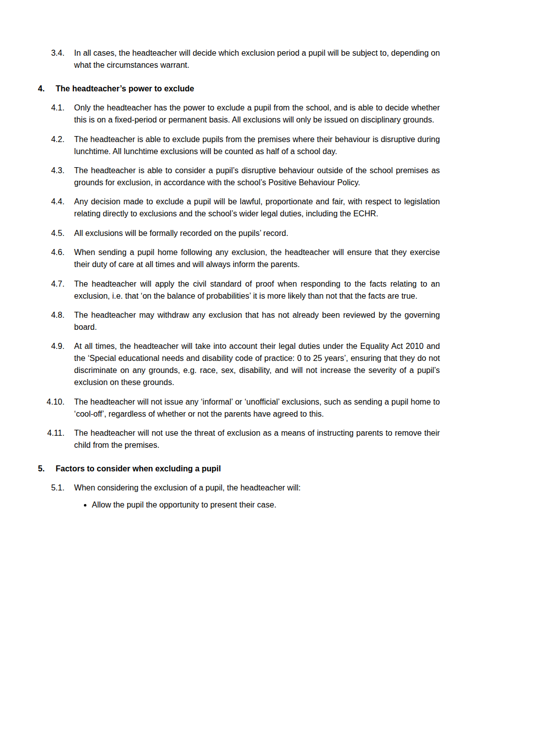3.4.
In all cases, the headteacher will decide which exclusion period a pupil will be subject to, depending on what the circumstances warrant.
4.
The headteacher’s power to exclude
4.1.
Only the headteacher has the power to exclude a pupil from the school, and is able to decide whether this is on a fixed-period or permanent basis. All exclusions will only be issued on disciplinary grounds.
4.2.
The headteacher is able to exclude pupils from the premises where their behaviour is disruptive during lunchtime. All lunchtime exclusions will be counted as half of a school day.
4.3.
The headteacher is able to consider a pupil’s disruptive behaviour outside of the school premises as grounds for exclusion, in accordance with the school’s Positive Behaviour Policy.
4.4.
Any decision made to exclude a pupil will be lawful, proportionate and fair, with respect to legislation relating directly to exclusions and the school’s wider legal duties, including the ECHR.
4.5.
All exclusions will be formally recorded on the pupils’ record.
4.6.
When sending a pupil home following any exclusion, the headteacher will ensure that they exercise their duty of care at all times and will always inform the parents.
4.7.
The headteacher will apply the civil standard of proof when responding to the facts relating to an exclusion, i.e. that ‘on the balance of probabilities’ it is more likely than not that the facts are true.
4.8.
The headteacher may withdraw any exclusion that has not already been reviewed by the governing board.
4.9.
At all times, the headteacher will take into account their legal duties under the Equality Act 2010 and the ‘Special educational needs and disability code of practice: 0 to 25 years’, ensuring that they do not discriminate on any grounds, e.g. race, sex, disability, and will not increase the severity of a pupil’s exclusion on these grounds.
4.10.
The headteacher will not issue any ‘informal’ or ‘unofficial’ exclusions, such as sending a pupil home to ‘cool-off’, regardless of whether or not the parents have agreed to this.
4.11.
The headteacher will not use the threat of exclusion as a means of instructing parents to remove their child from the premises.
5.
Factors to consider when excluding a pupil
5.1.
When considering the exclusion of a pupil, the headteacher will:
Allow the pupil the opportunity to present their case.